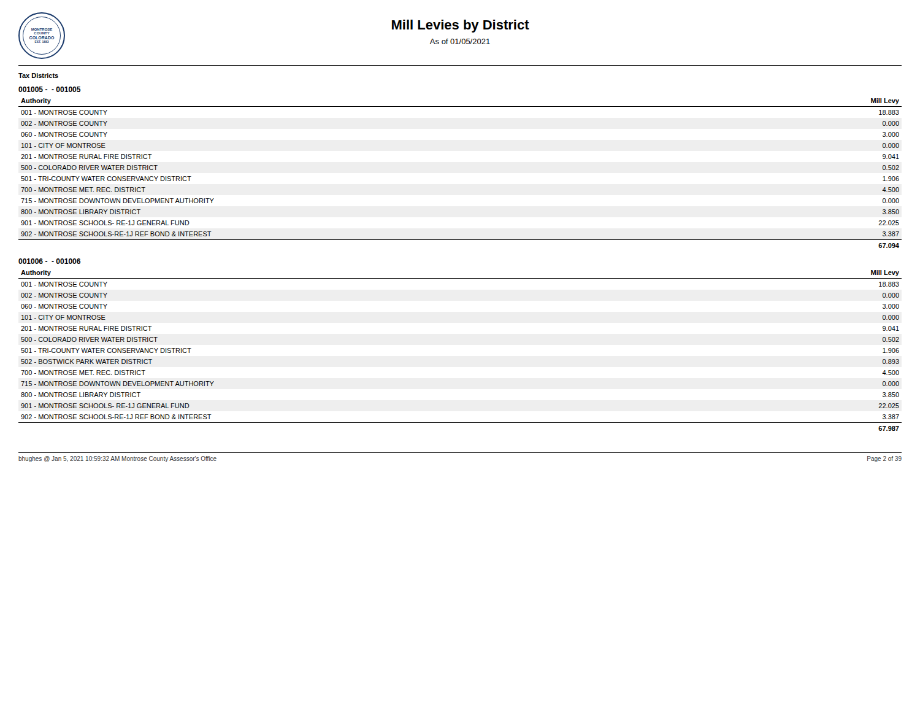MONTROSE COUNTY
COLORADO
EST. 1883
Mill Levies by District
As of 01/05/2021
Tax Districts
001005 - - 001005
| Authority | Mill Levy |
| --- | --- |
| 001 - MONTROSE COUNTY | 18.883 |
| 002 - MONTROSE COUNTY | 0.000 |
| 060 - MONTROSE COUNTY | 3.000 |
| 101 - CITY OF MONTROSE | 0.000 |
| 201 - MONTROSE RURAL FIRE DISTRICT | 9.041 |
| 500 - COLORADO RIVER WATER DISTRICT | 0.502 |
| 501 - TRI-COUNTY WATER CONSERVANCY DISTRICT | 1.906 |
| 700 - MONTROSE MET. REC. DISTRICT | 4.500 |
| 715 - MONTROSE DOWNTOWN DEVELOPMENT AUTHORITY | 0.000 |
| 800 - MONTROSE LIBRARY DISTRICT | 3.850 |
| 901 - MONTROSE SCHOOLS- RE-1J GENERAL FUND | 22.025 |
| 902 - MONTROSE SCHOOLS-RE-1J REF BOND & INTEREST | 3.387 |
| | 67.094 |
001006 - - 001006
| Authority | Mill Levy |
| --- | --- |
| 001 - MONTROSE COUNTY | 18.883 |
| 002 - MONTROSE COUNTY | 0.000 |
| 060 - MONTROSE COUNTY | 3.000 |
| 101 - CITY OF MONTROSE | 0.000 |
| 201 - MONTROSE RURAL FIRE DISTRICT | 9.041 |
| 500 - COLORADO RIVER WATER DISTRICT | 0.502 |
| 501 - TRI-COUNTY WATER CONSERVANCY DISTRICT | 1.906 |
| 502 - BOSTWICK PARK WATER DISTRICT | 0.893 |
| 700 - MONTROSE MET. REC. DISTRICT | 4.500 |
| 715 - MONTROSE DOWNTOWN DEVELOPMENT AUTHORITY | 0.000 |
| 800 - MONTROSE LIBRARY DISTRICT | 3.850 |
| 901 - MONTROSE SCHOOLS- RE-1J GENERAL FUND | 22.025 |
| 902 - MONTROSE SCHOOLS-RE-1J REF BOND & INTEREST | 3.387 |
| | 67.987 |
bhughes @ Jan 5, 2021 10:59:32 AM Montrose County Assessor's Office
Page 2 of 39